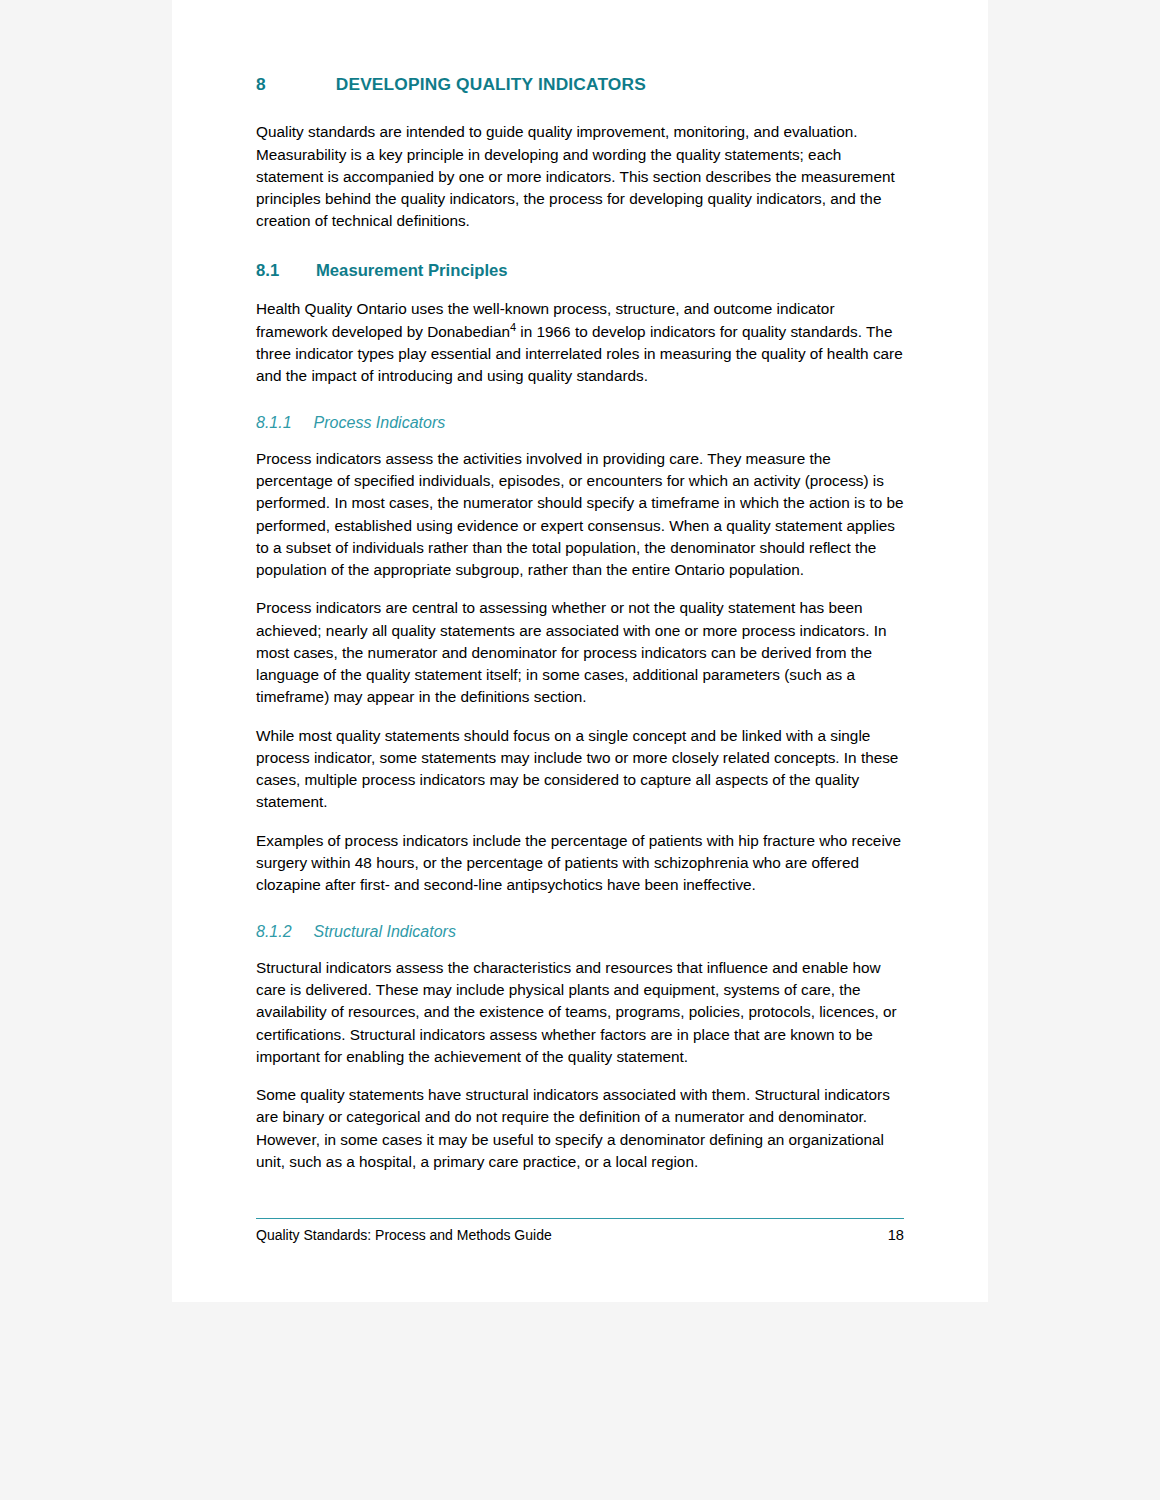8 DEVELOPING QUALITY INDICATORS
Quality standards are intended to guide quality improvement, monitoring, and evaluation. Measurability is a key principle in developing and wording the quality statements; each statement is accompanied by one or more indicators. This section describes the measurement principles behind the quality indicators, the process for developing quality indicators, and the creation of technical definitions.
8.1 Measurement Principles
Health Quality Ontario uses the well-known process, structure, and outcome indicator framework developed by Donabedian4 in 1966 to develop indicators for quality standards. The three indicator types play essential and interrelated roles in measuring the quality of health care and the impact of introducing and using quality standards.
8.1.1 Process Indicators
Process indicators assess the activities involved in providing care. They measure the percentage of specified individuals, episodes, or encounters for which an activity (process) is performed. In most cases, the numerator should specify a timeframe in which the action is to be performed, established using evidence or expert consensus. When a quality statement applies to a subset of individuals rather than the total population, the denominator should reflect the population of the appropriate subgroup, rather than the entire Ontario population.
Process indicators are central to assessing whether or not the quality statement has been achieved; nearly all quality statements are associated with one or more process indicators. In most cases, the numerator and denominator for process indicators can be derived from the language of the quality statement itself; in some cases, additional parameters (such as a timeframe) may appear in the definitions section.
While most quality statements should focus on a single concept and be linked with a single process indicator, some statements may include two or more closely related concepts. In these cases, multiple process indicators may be considered to capture all aspects of the quality statement.
Examples of process indicators include the percentage of patients with hip fracture who receive surgery within 48 hours, or the percentage of patients with schizophrenia who are offered clozapine after first- and second-line antipsychotics have been ineffective.
8.1.2 Structural Indicators
Structural indicators assess the characteristics and resources that influence and enable how care is delivered. These may include physical plants and equipment, systems of care, the availability of resources, and the existence of teams, programs, policies, protocols, licences, or certifications. Structural indicators assess whether factors are in place that are known to be important for enabling the achievement of the quality statement.
Some quality statements have structural indicators associated with them. Structural indicators are binary or categorical and do not require the definition of a numerator and denominator. However, in some cases it may be useful to specify a denominator defining an organizational unit, such as a hospital, a primary care practice, or a local region.
Quality Standards: Process and Methods Guide 18